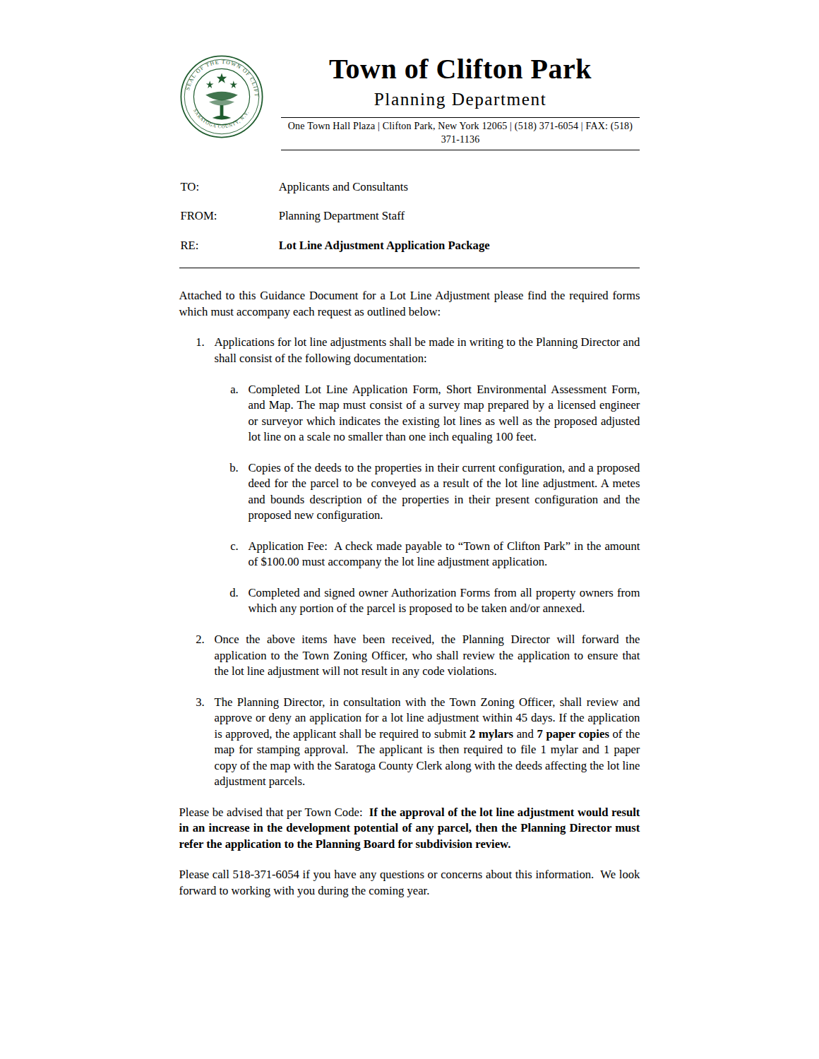SEAL OF THE TOWN OF CLIFTON SARATOGA COUNTY, N.Y.
Town of Clifton Park
Planning Department
One Town Hall Plaza | Clifton Park, New York 12065 | (518) 371-6054 | FAX: (518) 371-1136
TO:
Applicants and Consultants
FROM:
Planning Department Staff
RE:
Lot Line Adjustment Application Package
Attached to this Guidance Document for a Lot Line Adjustment please find the required forms which must accompany each request as outlined below:
Applications for lot line adjustments shall be made in writing to the Planning Director and shall consist of the following documentation:
Completed Lot Line Application Form, Short Environmental Assessment Form, and Map. The map must consist of a survey map prepared by a licensed engineer or surveyor which indicates the existing lot lines as well as the proposed adjusted lot line on a scale no smaller than one inch equaling 100 feet.
Copies of the deeds to the properties in their current configuration, and a proposed deed for the parcel to be conveyed as a result of the lot line adjustment. A metes and bounds description of the properties in their present configuration and the proposed new configuration.
Application Fee: A check made payable to “Town of Clifton Park” in the amount of $100.00 must accompany the lot line adjustment application.
Completed and signed owner Authorization Forms from all property owners from which any portion of the parcel is proposed to be taken and/or annexed.
Once the above items have been received, the Planning Director will forward the application to the Town Zoning Officer, who shall review the application to ensure that the lot line adjustment will not result in any code violations.
The Planning Director, in consultation with the Town Zoning Officer, shall review and approve or deny an application for a lot line adjustment within 45 days. If the application is approved, the applicant shall be required to submit 2 mylars and 7 paper copies of the map for stamping approval. The applicant is then required to file 1 mylar and 1 paper copy of the map with the Saratoga County Clerk along with the deeds affecting the lot line adjustment parcels.
Please be advised that per Town Code: If the approval of the lot line adjustment would result in an increase in the development potential of any parcel, then the Planning Director must refer the application to the Planning Board for subdivision review.
Please call 518-371-6054 if you have any questions or concerns about this information. We look forward to working with you during the coming year.